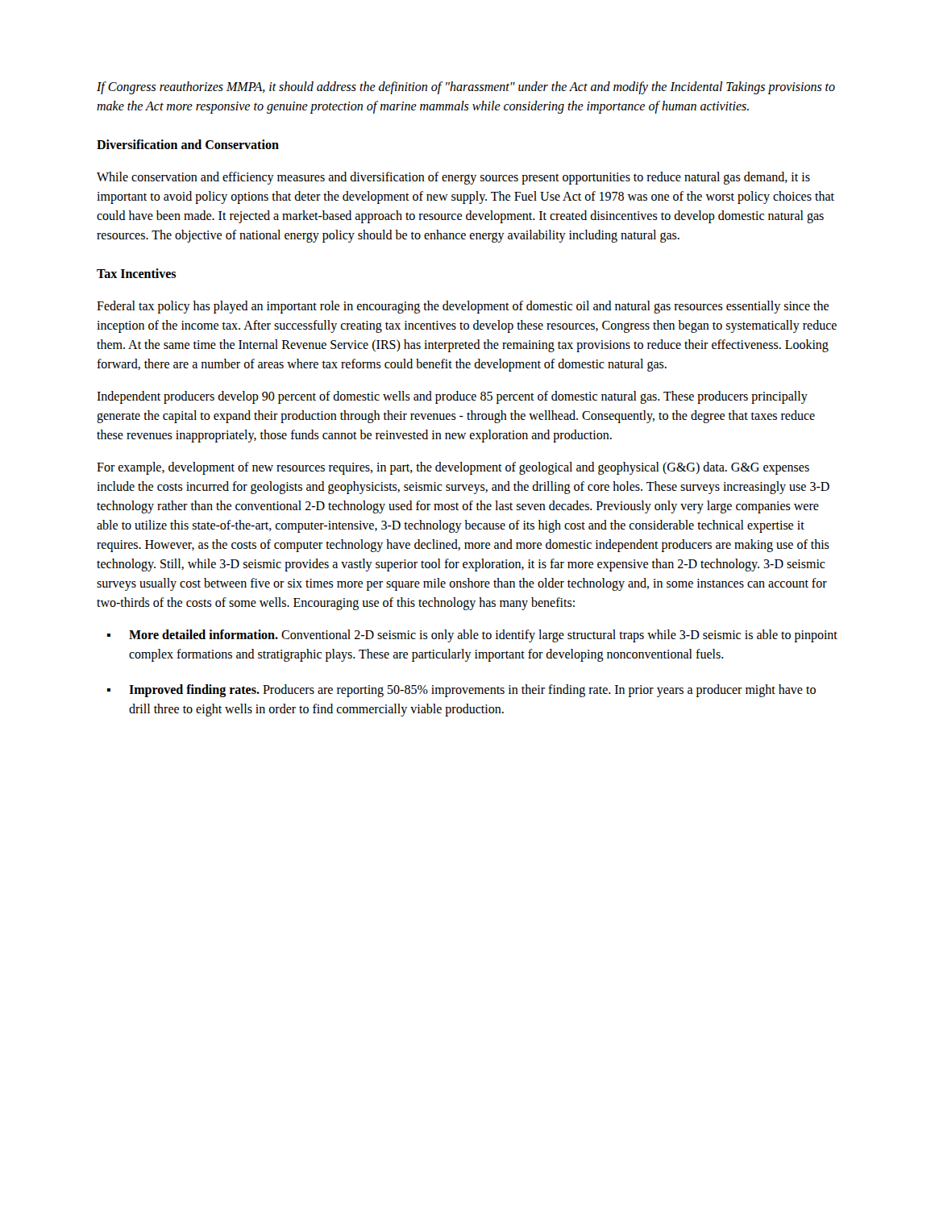If Congress reauthorizes MMPA, it should address the definition of "harassment" under the Act and modify the Incidental Takings provisions to make the Act more responsive to genuine protection of marine mammals while considering the importance of human activities.
Diversification and Conservation
While conservation and efficiency measures and diversification of energy sources present opportunities to reduce natural gas demand, it is important to avoid policy options that deter the development of new supply. The Fuel Use Act of 1978 was one of the worst policy choices that could have been made. It rejected a market-based approach to resource development. It created disincentives to develop domestic natural gas resources. The objective of national energy policy should be to enhance energy availability including natural gas.
Tax Incentives
Federal tax policy has played an important role in encouraging the development of domestic oil and natural gas resources essentially since the inception of the income tax. After successfully creating tax incentives to develop these resources, Congress then began to systematically reduce them. At the same time the Internal Revenue Service (IRS) has interpreted the remaining tax provisions to reduce their effectiveness. Looking forward, there are a number of areas where tax reforms could benefit the development of domestic natural gas.
Independent producers develop 90 percent of domestic wells and produce 85 percent of domestic natural gas. These producers principally generate the capital to expand their production through their revenues - through the wellhead. Consequently, to the degree that taxes reduce these revenues inappropriately, those funds cannot be reinvested in new exploration and production.
For example, development of new resources requires, in part, the development of geological and geophysical (G&G) data. G&G expenses include the costs incurred for geologists and geophysicists, seismic surveys, and the drilling of core holes. These surveys increasingly use 3-D technology rather than the conventional 2-D technology used for most of the last seven decades. Previously only very large companies were able to utilize this state-of-the-art, computer-intensive, 3-D technology because of its high cost and the considerable technical expertise it requires. However, as the costs of computer technology have declined, more and more domestic independent producers are making use of this technology. Still, while 3-D seismic provides a vastly superior tool for exploration, it is far more expensive than 2-D technology. 3-D seismic surveys usually cost between five or six times more per square mile onshore than the older technology and, in some instances can account for two-thirds of the costs of some wells. Encouraging use of this technology has many benefits:
More detailed information. Conventional 2-D seismic is only able to identify large structural traps while 3-D seismic is able to pinpoint complex formations and stratigraphic plays. These are particularly important for developing nonconventional fuels.
Improved finding rates. Producers are reporting 50-85% improvements in their finding rate. In prior years a producer might have to drill three to eight wells in order to find commercially viable production.